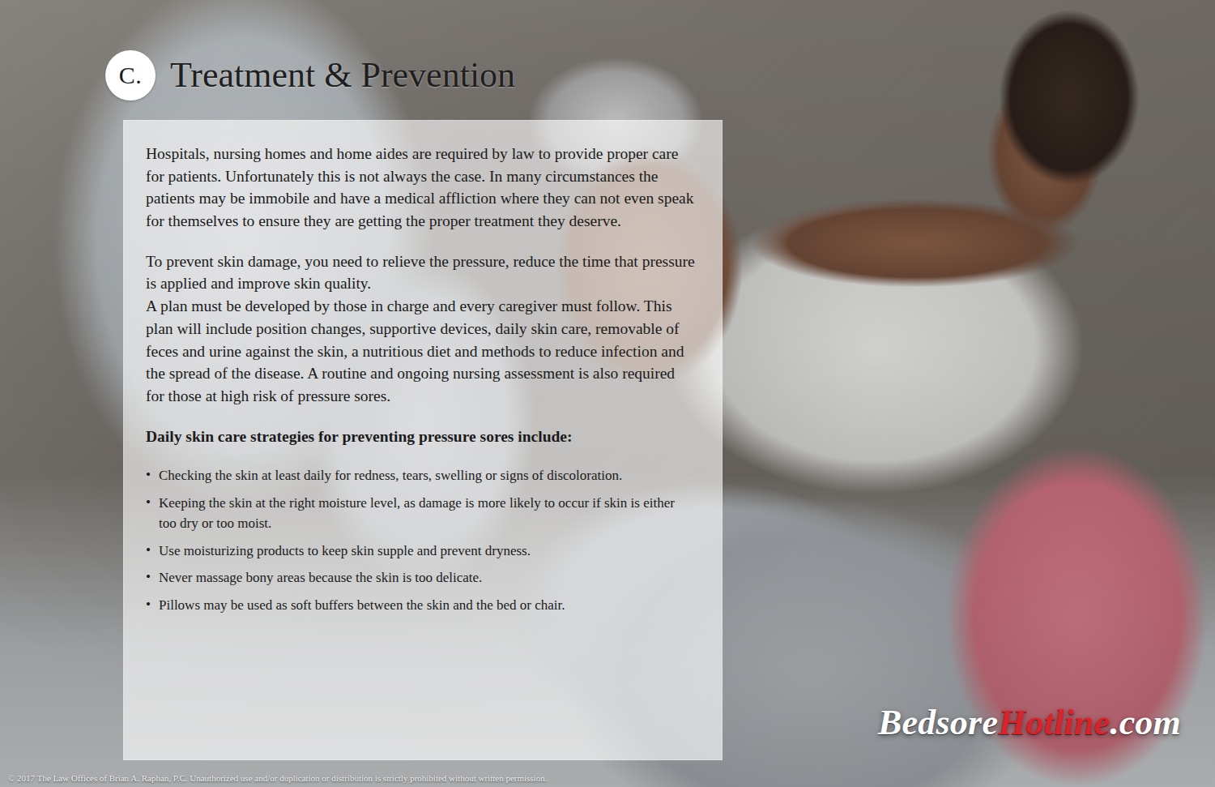C.
Treatment & Prevention
Hospitals, nursing homes and home aides are required by law to provide proper care for patients. Unfortunately this is not always the case. In many circumstances the patients may be immobile and have a medical affliction where they can not even speak for themselves to ensure they are getting the proper treatment they deserve.
To prevent skin damage, you need to relieve the pressure, reduce the time that pressure is applied and improve skin quality.
A plan must be developed by those in charge and every caregiver must follow. This plan will include position changes, supportive devices, daily skin care, removable of feces and urine against the skin, a nutritious diet and methods to reduce infection and the spread of the disease. A routine and ongoing nursing assessment is also required for those at high risk of pressure sores.
Daily skin care strategies for preventing pressure sores include:
Checking the skin at least daily for redness, tears, swelling or signs of discoloration.
Keeping the skin at the right moisture level, as damage is more likely to occur if skin is either too dry or too moist.
Use moisturizing products to keep skin supple and prevent dryness.
Never massage bony areas because the skin is too delicate.
Pillows may be used as soft buffers between the skin and the bed or chair.
BedsoreHotline.com
© 2017 The Law Offices of Brian A. Raphan, P.C. Unauthorized use and/or duplication or distribution is strictly prohibited without written permission.